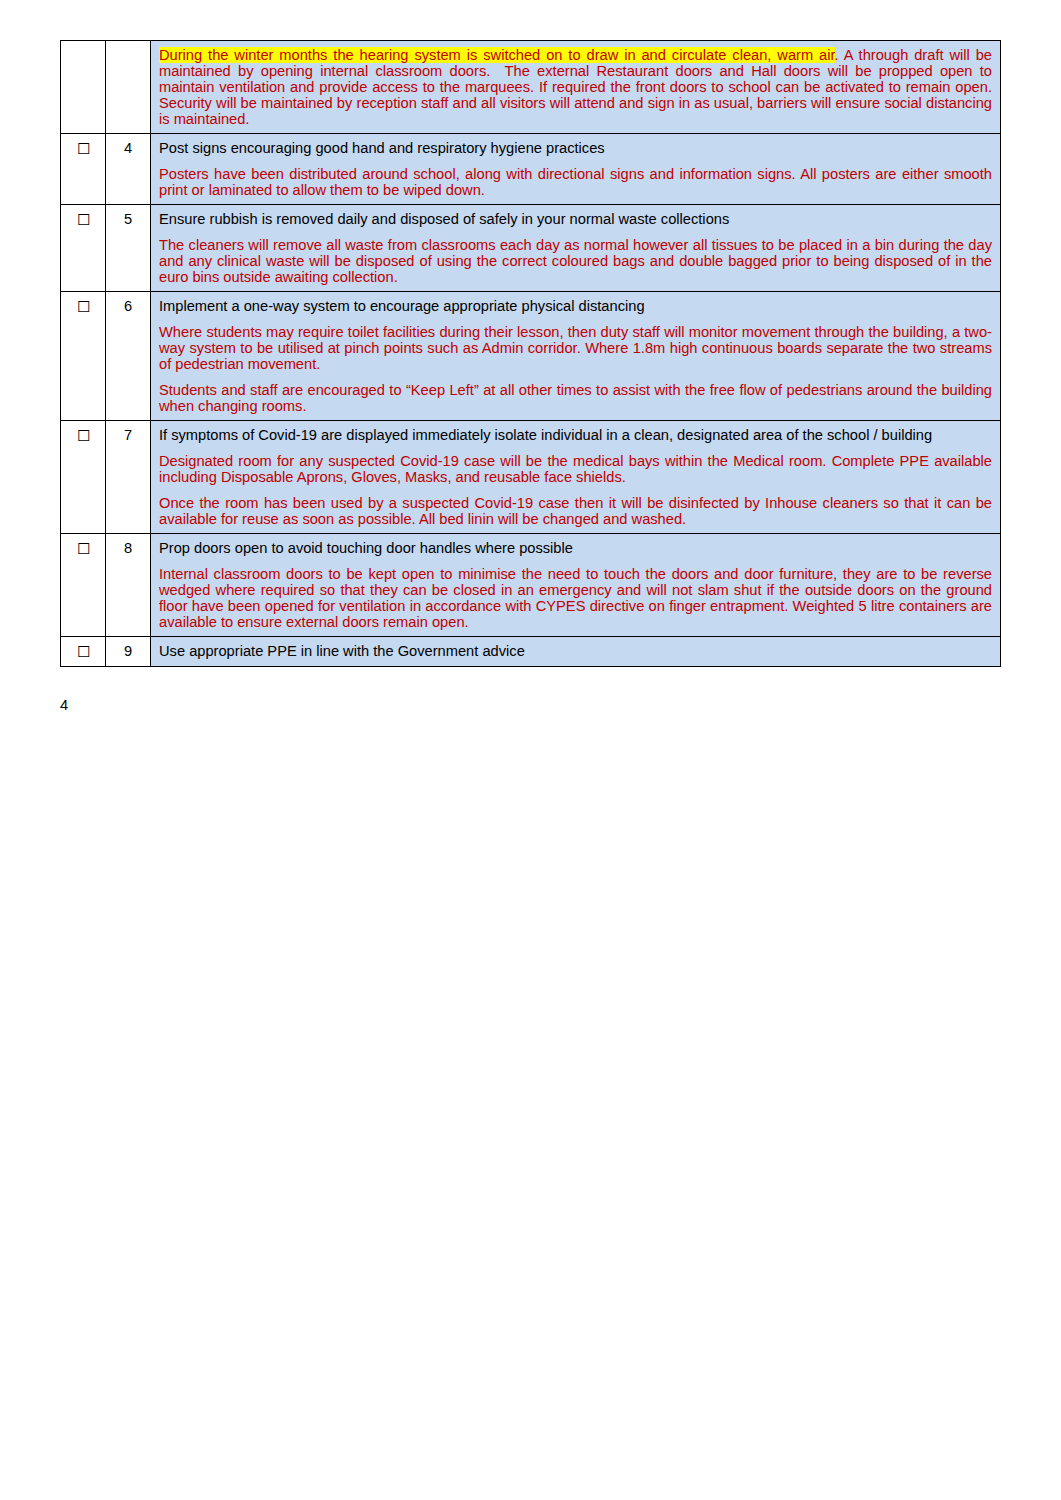| | | During the winter months the hearing system is switched on to draw in and circulate clean, warm air . A through draft will be maintained by opening internal classroom doors. The external Restaurant doors and Hall doors will be propped open to maintain ventilation and provide access to the marquees. If required the front doors to school can be activated to remain open. Security will be maintained by reception staff and all visitors will attend and sign in as usual, barriers will ensure social distancing is maintained. |
| ☐ | 4 | Post signs encouraging good hand and respiratory hygiene practices Posters have been distributed around school, along with directional signs and information signs. All posters are either smooth print or laminated to allow them to be wiped down. |
| ☐ | 5 | Ensure rubbish is removed daily and disposed of safely in your normal waste collections The cleaners will remove all waste from classrooms each day as normal however all tissues to be placed in a bin during the day and any clinical waste will be disposed of using the correct coloured bags and double bagged prior to being disposed of in the euro bins outside awaiting collection. |
| ☐ | 6 | Implement a one-way system to encourage appropriate physical distancing Where students may require toilet facilities during their lesson, then duty staff will monitor movement through the building, a two-way system to be utilised at pinch points such as Admin corridor. Where 1.8m high continuous boards separate the two streams of pedestrian movement. Students and staff are encouraged to “Keep Left” at all other times to assist with the free flow of pedestrians around the building when changing rooms. |
| ☐ | 7 | If symptoms of Covid-19 are displayed immediately isolate individual in a clean, designated area of the school / building Designated room for any suspected Covid-19 case will be the medical bays within the Medical room. Complete PPE available including Disposable Aprons, Gloves, Masks, and reusable face shields. Once the room has been used by a suspected Covid-19 case then it will be disinfected by Inhouse cleaners so that it can be available for reuse as soon as possible. All bed linin will be changed and washed. |
| ☐ | 8 | Prop doors open to avoid touching door handles where possible Internal classroom doors to be kept open to minimise the need to touch the doors and door furniture, they are to be reverse wedged where required so that they can be closed in an emergency and will not slam shut if the outside doors on the ground floor have been opened for ventilation in accordance with CYPES directive on finger entrapment. Weighted 5 litre containers are available to ensure external doors remain open. |
| ☐ | 9 | Use appropriate PPE in line with the Government advice |
4